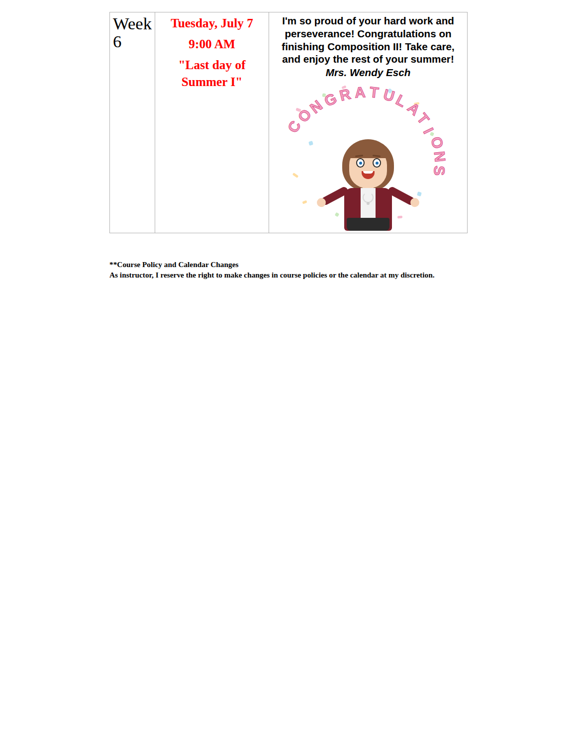| Week 6 | Tuesday, July 7 9:00 AM "Last day of Summer I" | I'm so proud of your hard work and perseverance! Congratulations on finishing Composition II! Take care, and enjoy the rest of your summer! Mrs. Wendy Esch C O N G R A T U L A T I O N S |
**Course Policy and Calendar Changes
As instructor, I reserve the right to make changes in course policies or the calendar at my discretion.